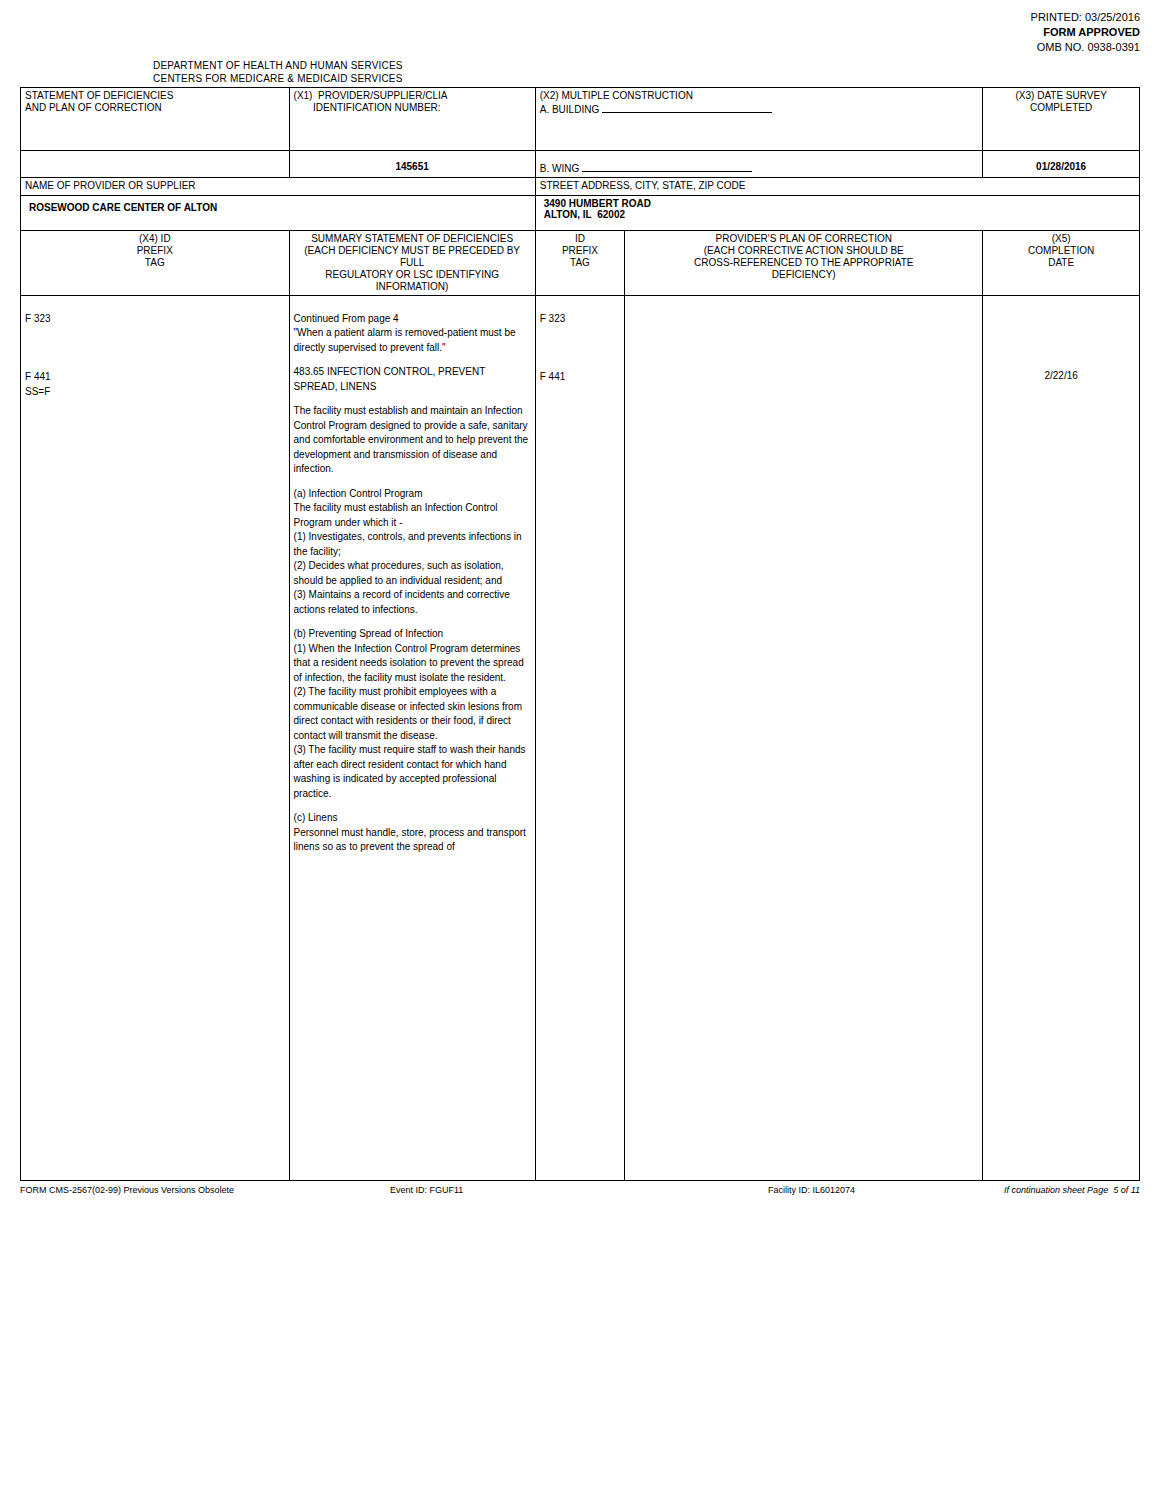PRINTED: 03/25/2016
FORM APPROVED
OMB NO. 0938-0391
| DEPARTMENT OF HEALTH AND HUMAN SERVICES CENTERS FOR MEDICARE & MEDICAID SERVICES | |
| STATEMENT OF DEFICIENCIES AND PLAN OF CORRECTION | (X1) PROVIDER/SUPPLIER/CLIA IDENTIFICATION NUMBER: | (X2) MULTIPLE CONSTRUCTION A. BUILDING | (X3) DATE SURVEY COMPLETED |
| | 145651 | B. WING | 01/28/2016 |
| NAME OF PROVIDER OR SUPPLIER | STREET ADDRESS, CITY, STATE, ZIP CODE |
| ROSEWOOD CARE CENTER OF ALTON | 3490 HUMBERT ROAD ALTON, IL 62002 |
| (X4) ID PREFIX TAG | SUMMARY STATEMENT OF DEFICIENCIES (EACH DEFICIENCY MUST BE PRECEDED BY FULL REGULATORY OR LSC IDENTIFYING INFORMATION) | ID PREFIX TAG | PROVIDER'S PLAN OF CORRECTION (EACH CORRECTIVE ACTION SHOULD BE CROSS-REFERENCED TO THE APPROPRIATE DEFICIENCY) | (X5) COMPLETION DATE |
| F 323 F 441 SS=F | Continued From page 4 "When a patient alarm is removed-patient must be directly supervised to prevent fall." 483.65 INFECTION CONTROL, PREVENT SPREAD, LINENS The facility must establish and maintain an Infection Control Program designed to provide a safe, sanitary and comfortable environment and to help prevent the development and transmission of disease and infection. (a) Infection Control Program The facility must establish an Infection Control Program under which it - (1) Investigates, controls, and prevents infections in the facility; (2) Decides what procedures, such as isolation, should be applied to an individual resident; and (3) Maintains a record of incidents and corrective actions related to infections. (b) Preventing Spread of Infection (1) When the Infection Control Program determines that a resident needs isolation to prevent the spread of infection, the facility must isolate the resident. (2) The facility must prohibit employees with a communicable disease or infected skin lesions from direct contact with residents or their food, if direct contact will transmit the disease. (3) The facility must require staff to wash their hands after each direct resident contact for which hand washing is indicated by accepted professional practice. (c) Linens Personnel must handle, store, process and transport linens so as to prevent the spread of | F 323 F 441 | | 2/22/16 |
FORM CMS-2567(02-99) Previous Versions Obsolete
Event ID: FGUF11
Facility ID: IL6012074
If continuation sheet Page 5 of 11